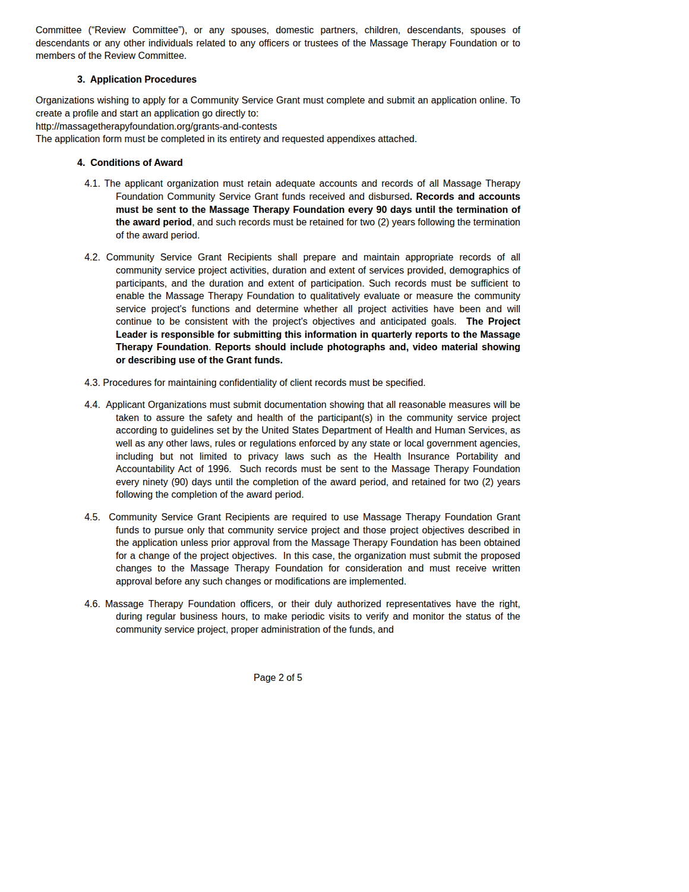Committee (“Review Committee”), or any spouses, domestic partners, children, descendants, spouses of descendants or any other individuals related to any officers or trustees of the Massage Therapy Foundation or to members of the Review Committee.
3. Application Procedures
Organizations wishing to apply for a Community Service Grant must complete and submit an application online. To create a profile and start an application go directly to:
http://massagetherapyfoundation.org/grants-and-contests
The application form must be completed in its entirety and requested appendixes attached.
4. Conditions of Award
4.1. The applicant organization must retain adequate accounts and records of all Massage Therapy Foundation Community Service Grant funds received and disbursed. Records and accounts must be sent to the Massage Therapy Foundation every 90 days until the termination of the award period, and such records must be retained for two (2) years following the termination of the award period.
4.2. Community Service Grant Recipients shall prepare and maintain appropriate records of all community service project activities, duration and extent of services provided, demographics of participants, and the duration and extent of participation. Such records must be sufficient to enable the Massage Therapy Foundation to qualitatively evaluate or measure the community service project's functions and determine whether all project activities have been and will continue to be consistent with the project's objectives and anticipated goals. The Project Leader is responsible for submitting this information in quarterly reports to the Massage Therapy Foundation. Reports should include photographs and, video material showing or describing use of the Grant funds.
4.3. Procedures for maintaining confidentiality of client records must be specified.
4.4. Applicant Organizations must submit documentation showing that all reasonable measures will be taken to assure the safety and health of the participant(s) in the community service project according to guidelines set by the United States Department of Health and Human Services, as well as any other laws, rules or regulations enforced by any state or local government agencies, including but not limited to privacy laws such as the Health Insurance Portability and Accountability Act of 1996. Such records must be sent to the Massage Therapy Foundation every ninety (90) days until the completion of the award period, and retained for two (2) years following the completion of the award period.
4.5. Community Service Grant Recipients are required to use Massage Therapy Foundation Grant funds to pursue only that community service project and those project objectives described in the application unless prior approval from the Massage Therapy Foundation has been obtained for a change of the project objectives. In this case, the organization must submit the proposed changes to the Massage Therapy Foundation for consideration and must receive written approval before any such changes or modifications are implemented.
4.6. Massage Therapy Foundation officers, or their duly authorized representatives have the right, during regular business hours, to make periodic visits to verify and monitor the status of the community service project, proper administration of the funds, and
Page 2 of 5